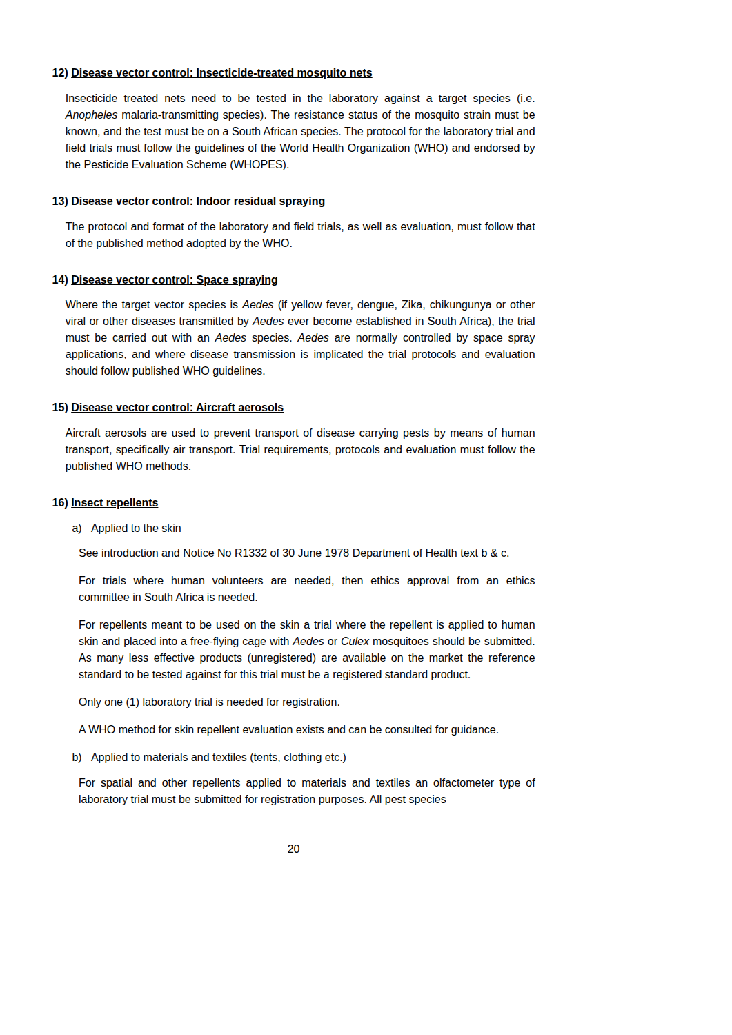12) Disease vector control: Insecticide-treated mosquito nets
Insecticide treated nets need to be tested in the laboratory against a target species (i.e. Anopheles malaria-transmitting species). The resistance status of the mosquito strain must be known, and the test must be on a South African species. The protocol for the laboratory trial and field trials must follow the guidelines of the World Health Organization (WHO) and endorsed by the Pesticide Evaluation Scheme (WHOPES).
13) Disease vector control: Indoor residual spraying
The protocol and format of the laboratory and field trials, as well as evaluation, must follow that of the published method adopted by the WHO.
14) Disease vector control: Space spraying
Where the target vector species is Aedes (if yellow fever, dengue, Zika, chikungunya or other viral or other diseases transmitted by Aedes ever become established in South Africa), the trial must be carried out with an Aedes species. Aedes are normally controlled by space spray applications, and where disease transmission is implicated the trial protocols and evaluation should follow published WHO guidelines.
15) Disease vector control: Aircraft aerosols
Aircraft aerosols are used to prevent transport of disease carrying pests by means of human transport, specifically air transport. Trial requirements, protocols and evaluation must follow the published WHO methods.
16) Insect repellents
a) Applied to the skin
See introduction and Notice No R1332 of 30 June 1978 Department of Health text b & c.
For trials where human volunteers are needed, then ethics approval from an ethics committee in South Africa is needed.
For repellents meant to be used on the skin a trial where the repellent is applied to human skin and placed into a free-flying cage with Aedes or Culex mosquitoes should be submitted. As many less effective products (unregistered) are available on the market the reference standard to be tested against for this trial must be a registered standard product.
Only one (1) laboratory trial is needed for registration.
A WHO method for skin repellent evaluation exists and can be consulted for guidance.
b) Applied to materials and textiles (tents, clothing etc.)
For spatial and other repellents applied to materials and textiles an olfactometer type of laboratory trial must be submitted for registration purposes. All pest species
20